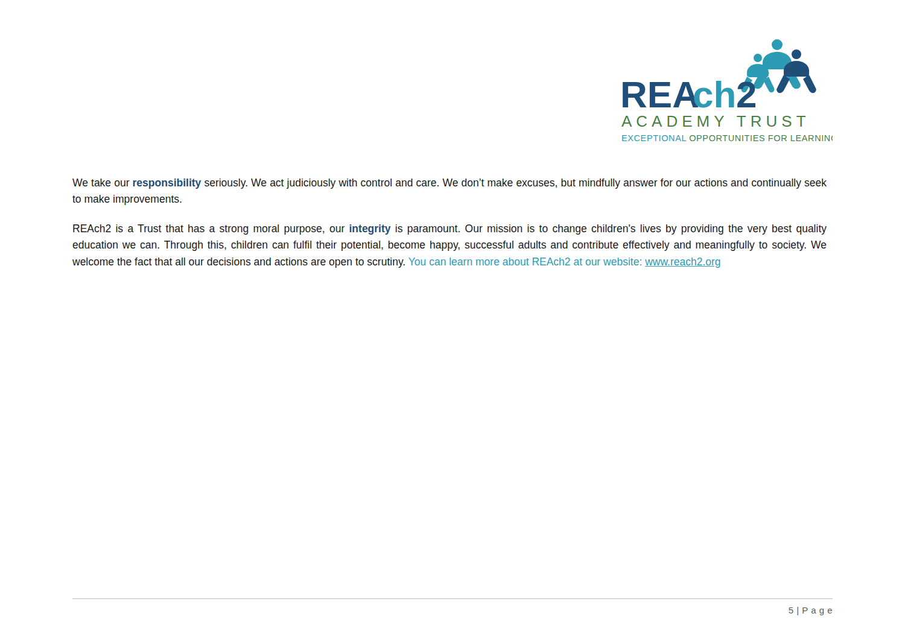REA ch 2 ACADEMY TRUST EXCEPTIONAL OPPORTUNITIES FOR LEARNING
We take our responsibility seriously. We act judiciously with control and care. We don’t make excuses, but mindfully answer for our actions and continually seek to make improvements.
REAch2 is a Trust that has a strong moral purpose, our integrity is paramount. Our mission is to change children's lives by providing the very best quality education we can. Through this, children can fulfil their potential, become happy, successful adults and contribute effectively and meaningfully to society. We welcome the fact that all our decisions and actions are open to scrutiny. You can learn more about REAch2 at our website: www.reach2.org
5 | P a g e